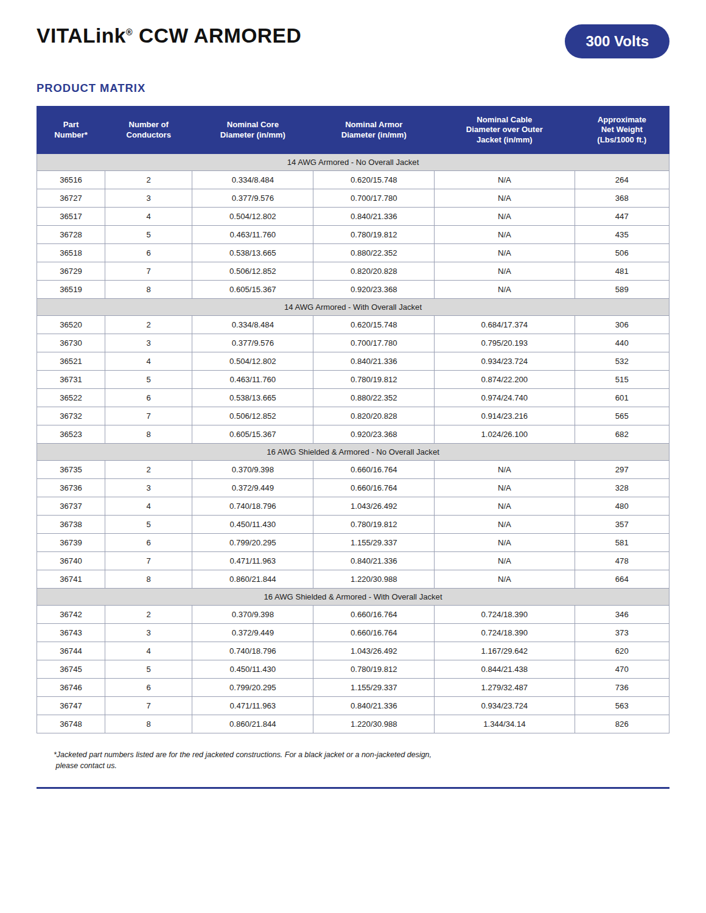VITALink® CCW ARMORED
300 Volts
PRODUCT MATRIX
| Part Number* | Number of Conductors | Nominal Core Diameter (in/mm) | Nominal Armor Diameter (in/mm) | Nominal Cable Diameter over Outer Jacket (in/mm) | Approximate Net Weight (Lbs/1000 ft.) |
| --- | --- | --- | --- | --- | --- |
| 14 AWG Armored - No Overall Jacket |
| 36516 | 2 | 0.334/8.484 | 0.620/15.748 | N/A | 264 |
| 36727 | 3 | 0.377/9.576 | 0.700/17.780 | N/A | 368 |
| 36517 | 4 | 0.504/12.802 | 0.840/21.336 | N/A | 447 |
| 36728 | 5 | 0.463/11.760 | 0.780/19.812 | N/A | 435 |
| 36518 | 6 | 0.538/13.665 | 0.880/22.352 | N/A | 506 |
| 36729 | 7 | 0.506/12.852 | 0.820/20.828 | N/A | 481 |
| 36519 | 8 | 0.605/15.367 | 0.920/23.368 | N/A | 589 |
| 14 AWG Armored - With Overall Jacket |
| 36520 | 2 | 0.334/8.484 | 0.620/15.748 | 0.684/17.374 | 306 |
| 36730 | 3 | 0.377/9.576 | 0.700/17.780 | 0.795/20.193 | 440 |
| 36521 | 4 | 0.504/12.802 | 0.840/21.336 | 0.934/23.724 | 532 |
| 36731 | 5 | 0.463/11.760 | 0.780/19.812 | 0.874/22.200 | 515 |
| 36522 | 6 | 0.538/13.665 | 0.880/22.352 | 0.974/24.740 | 601 |
| 36732 | 7 | 0.506/12.852 | 0.820/20.828 | 0.914/23.216 | 565 |
| 36523 | 8 | 0.605/15.367 | 0.920/23.368 | 1.024/26.100 | 682 |
| 16 AWG Shielded & Armored - No Overall Jacket |
| 36735 | 2 | 0.370/9.398 | 0.660/16.764 | N/A | 297 |
| 36736 | 3 | 0.372/9.449 | 0.660/16.764 | N/A | 328 |
| 36737 | 4 | 0.740/18.796 | 1.043/26.492 | N/A | 480 |
| 36738 | 5 | 0.450/11.430 | 0.780/19.812 | N/A | 357 |
| 36739 | 6 | 0.799/20.295 | 1.155/29.337 | N/A | 581 |
| 36740 | 7 | 0.471/11.963 | 0.840/21.336 | N/A | 478 |
| 36741 | 8 | 0.860/21.844 | 1.220/30.988 | N/A | 664 |
| 16 AWG Shielded & Armored - With Overall Jacket |
| 36742 | 2 | 0.370/9.398 | 0.660/16.764 | 0.724/18.390 | 346 |
| 36743 | 3 | 0.372/9.449 | 0.660/16.764 | 0.724/18.390 | 373 |
| 36744 | 4 | 0.740/18.796 | 1.043/26.492 | 1.167/29.642 | 620 |
| 36745 | 5 | 0.450/11.430 | 0.780/19.812 | 0.844/21.438 | 470 |
| 36746 | 6 | 0.799/20.295 | 1.155/29.337 | 1.279/32.487 | 736 |
| 36747 | 7 | 0.471/11.963 | 0.840/21.336 | 0.934/23.724 | 563 |
| 36748 | 8 | 0.860/21.844 | 1.220/30.988 | 1.344/34.14 | 826 |
*Jacketed part numbers listed are for the red jacketed constructions. For a black jacket or a non-jacketed design,
please contact us.